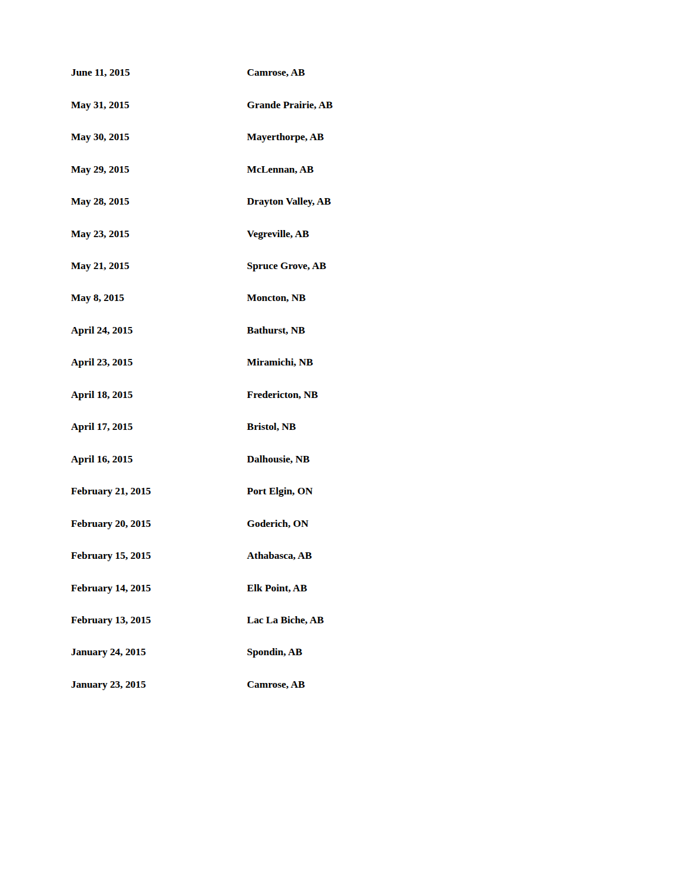| June 11, 2015 | Camrose, AB |
| May 31, 2015 | Grande Prairie, AB |
| May 30, 2015 | Mayerthorpe, AB |
| May 29, 2015 | McLennan, AB |
| May 28, 2015 | Drayton Valley, AB |
| May 23, 2015 | Vegreville, AB |
| May 21, 2015 | Spruce Grove, AB |
| May 8, 2015 | Moncton, NB |
| April 24, 2015 | Bathurst, NB |
| April 23, 2015 | Miramichi, NB |
| April 18, 2015 | Fredericton, NB |
| April 17, 2015 | Bristol, NB |
| April 16, 2015 | Dalhousie, NB |
| February 21, 2015 | Port Elgin, ON |
| February 20, 2015 | Goderich, ON |
| February 15, 2015 | Athabasca, AB |
| February 14, 2015 | Elk Point, AB |
| February 13, 2015 | Lac La Biche, AB |
| January 24, 2015 | Spondin, AB |
| January 23, 2015 | Camrose, AB |